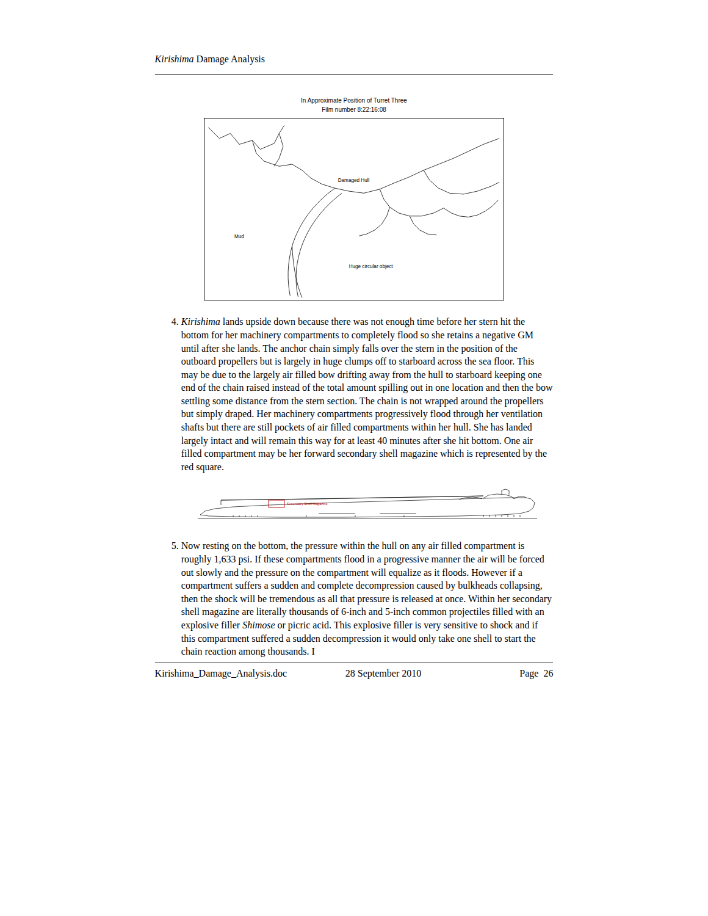Kirishima Damage Analysis
In Approximate Position of Turret Three
Film number 8:22:16:08
Damaged Hull Mud Huge circular object
Kirishima lands upside down because there was not enough time before her stern hit the bottom for her machinery compartments to completely flood so she retains a negative GM until after she lands. The anchor chain simply falls over the stern in the position of the outboard propellers but is largely in huge clumps off to starboard across the sea floor. This may be due to the largely air filled bow drifting away from the hull to starboard keeping one end of the chain raised instead of the total amount spilling out in one location and then the bow settling some distance from the stern section. The chain is not wrapped around the propellers but simply draped. Her machinery compartments progressively flood through her ventilation shafts but there are still pockets of air filled compartments within her hull. She has landed largely intact and will remain this way for at least 40 minutes after she hit bottom. One air filled compartment may be her forward secondary shell magazine which is represented by the red square.
Secondary Shell Magazine
Now resting on the bottom, the pressure within the hull on any air filled compartment is roughly 1,633 psi. If these compartments flood in a progressive manner the air will be forced out slowly and the pressure on the compartment will equalize as it floods. However if a compartment suffers a sudden and complete decompression caused by bulkheads collapsing, then the shock will be tremendous as all that pressure is released at once. Within her secondary shell magazine are literally thousands of 6-inch and 5-inch common projectiles filled with an explosive filler Shimose or picric acid. This explosive filler is very sensitive to shock and if this compartment suffered a sudden decompression it would only take one shell to start the chain reaction among thousands. I
Kirishima_Damage_Analysis.doc
28 September 2010
Page 26